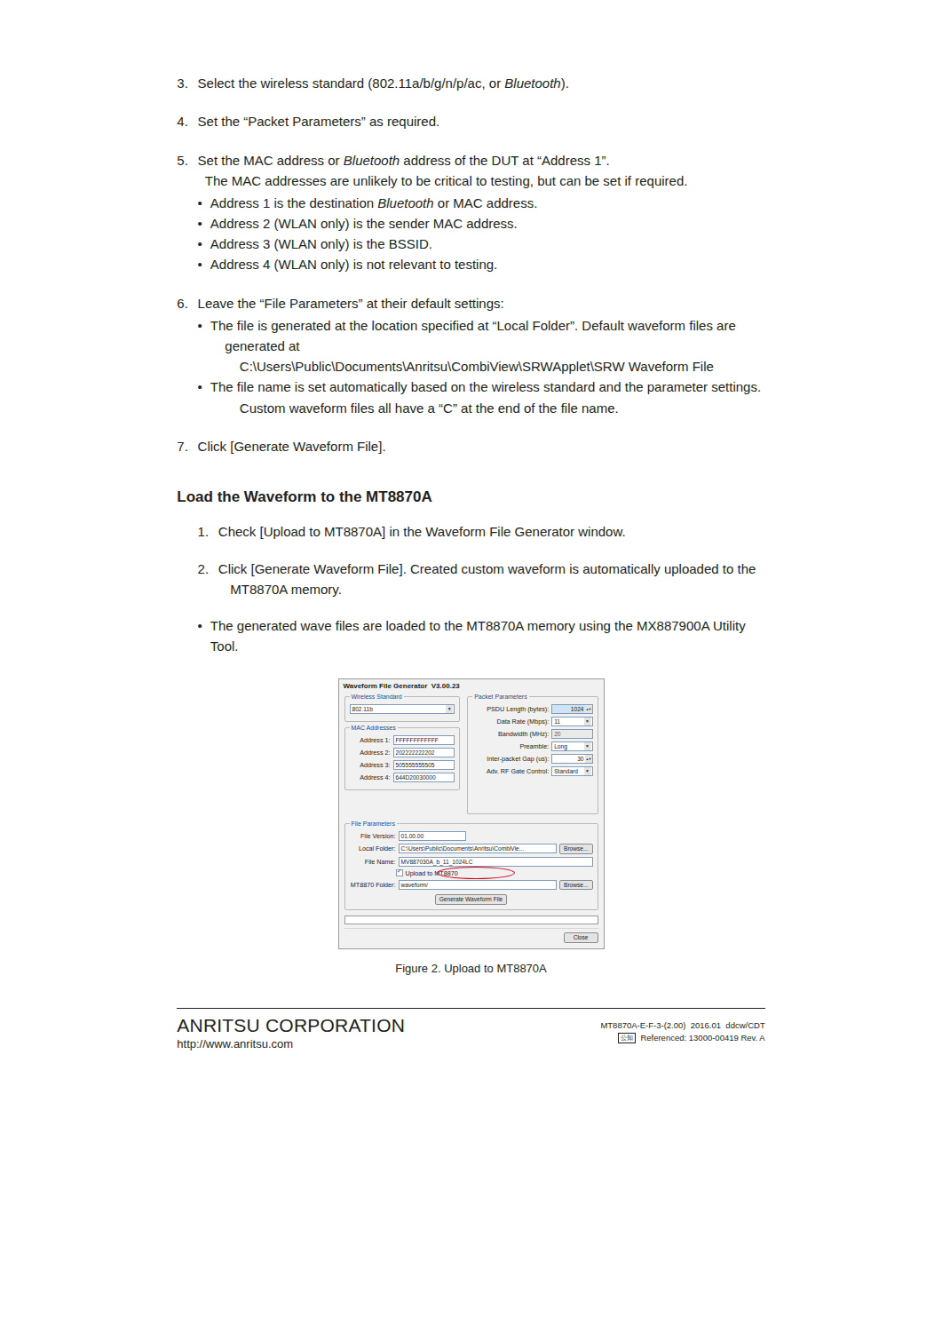3. Select the wireless standard (802.11a/b/g/n/p/ac, or Bluetooth).
4. Set the “Packet Parameters” as required.
5. Set the MAC address or Bluetooth address of the DUT at “Address 1”.
The MAC addresses are unlikely to be critical to testing, but can be set if required.
Address 1 is the destination Bluetooth or MAC address.
Address 2 (WLAN only) is the sender MAC address.
Address 3 (WLAN only) is the BSSID.
Address 4 (WLAN only) is not relevant to testing.
6. Leave the “File Parameters” at their default settings:
The file is generated at the location specified at “Local Folder”. Default waveform files are generated at C:\Users\Public\Documents\Anritsu\CombiView\SRWApplet\SRW Waveform File
The file name is set automatically based on the wireless standard and the parameter settings. Custom waveform files all have a “C” at the end of the file name.
7. Click [Generate Waveform File].
Load the Waveform to the MT8870A
1. Check [Upload to MT8870A] in the Waveform File Generator window.
2. Click [Generate Waveform File]. Created custom waveform is automatically uploaded to the MT8870A memory.
The generated wave files are loaded to the MT8870A memory using the MX887900A Utility Tool.
Waveform File Generator V3.00.23
Wireless Standard
802.11b
MAC Addresses
Address 1:
FFFFFFFFFFFF
Address 2:
202222222202
Address 3:
505555555505
Address 4:
644D20030000
Packet Parameters
PSDU Length (bytes):
1024
Data Rate (Mbps):
11
Bandwidth (MHz):
20
Preamble:
Long
Inter-packet Gap (us):
30
Adv. RF Gate Control:
Standard
File Parameters
File Version:
01.00.00
Local Folder:
C:\Users\Public\Documents\Anritsu\CombiVie...
Browse...
File Name:
MV887030A_b_11_1024LC
Upload to MT8870
MT8870 Folder:
waveform/
Browse...
Generate Waveform File
Close
Figure 2. Upload to MT8870A
ANRITSU CORPORATION
http://www.anritsu.com
MT8870A-E-F-3-(2.00) 2016.01 ddcw/CDT
公知 Referenced: 13000-00419 Rev. A